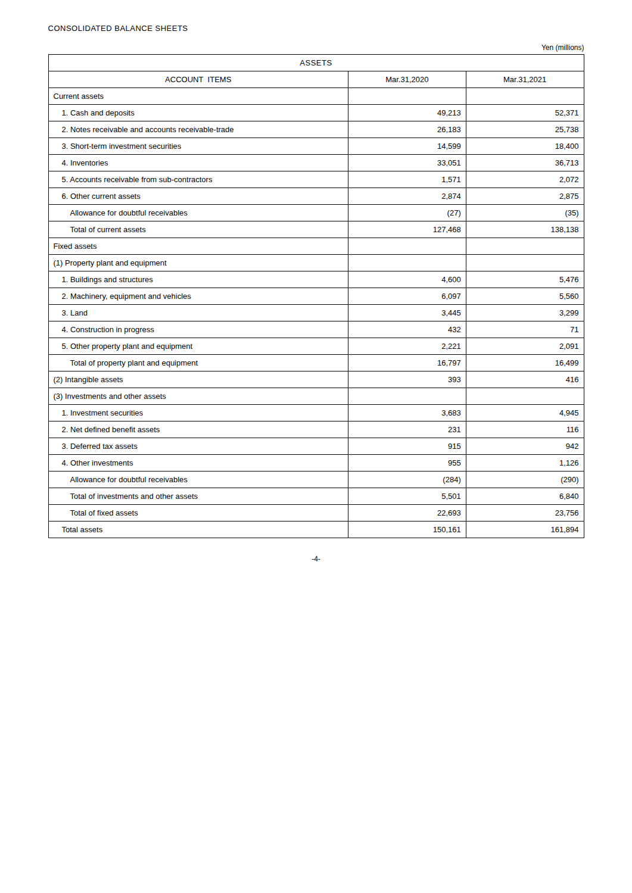CONSOLIDATED BALANCE SHEETS
Yen (millions)
| ASSETS |
| ACCOUNT ITEMS | Mar.31,2020 | Mar.31,2021 |
| Current assets | | |
| 1. Cash and deposits | 49,213 | 52,371 |
| 2. Notes receivable and accounts receivable-trade | 26,183 | 25,738 |
| 3. Short-term investment securities | 14,599 | 18,400 |
| 4. Inventories | 33,051 | 36,713 |
| 5. Accounts receivable from sub-contractors | 1,571 | 2,072 |
| 6. Other current assets | 2,874 | 2,875 |
| Allowance for doubtful receivables | (27) | (35) |
| Total of current assets | 127,468 | 138,138 |
| Fixed assets | | |
| (1) Property plant and equipment | | |
| 1. Buildings and structures | 4,600 | 5,476 |
| 2. Machinery, equipment and vehicles | 6,097 | 5,560 |
| 3. Land | 3,445 | 3,299 |
| 4. Construction in progress | 432 | 71 |
| 5. Other property plant and equipment | 2,221 | 2,091 |
| Total of property plant and equipment | 16,797 | 16,499 |
| (2) Intangible assets | 393 | 416 |
| (3) Investments and other assets | | |
| 1. Investment securities | 3,683 | 4,945 |
| 2. Net defined benefit assets | 231 | 116 |
| 3. Deferred tax assets | 915 | 942 |
| 4. Other investments | 955 | 1,126 |
| Allowance for doubtful receivables | (284) | (290) |
| Total of investments and other assets | 5,501 | 6,840 |
| Total of fixed assets | 22,693 | 23,756 |
| Total assets | 150,161 | 161,894 |
-4-